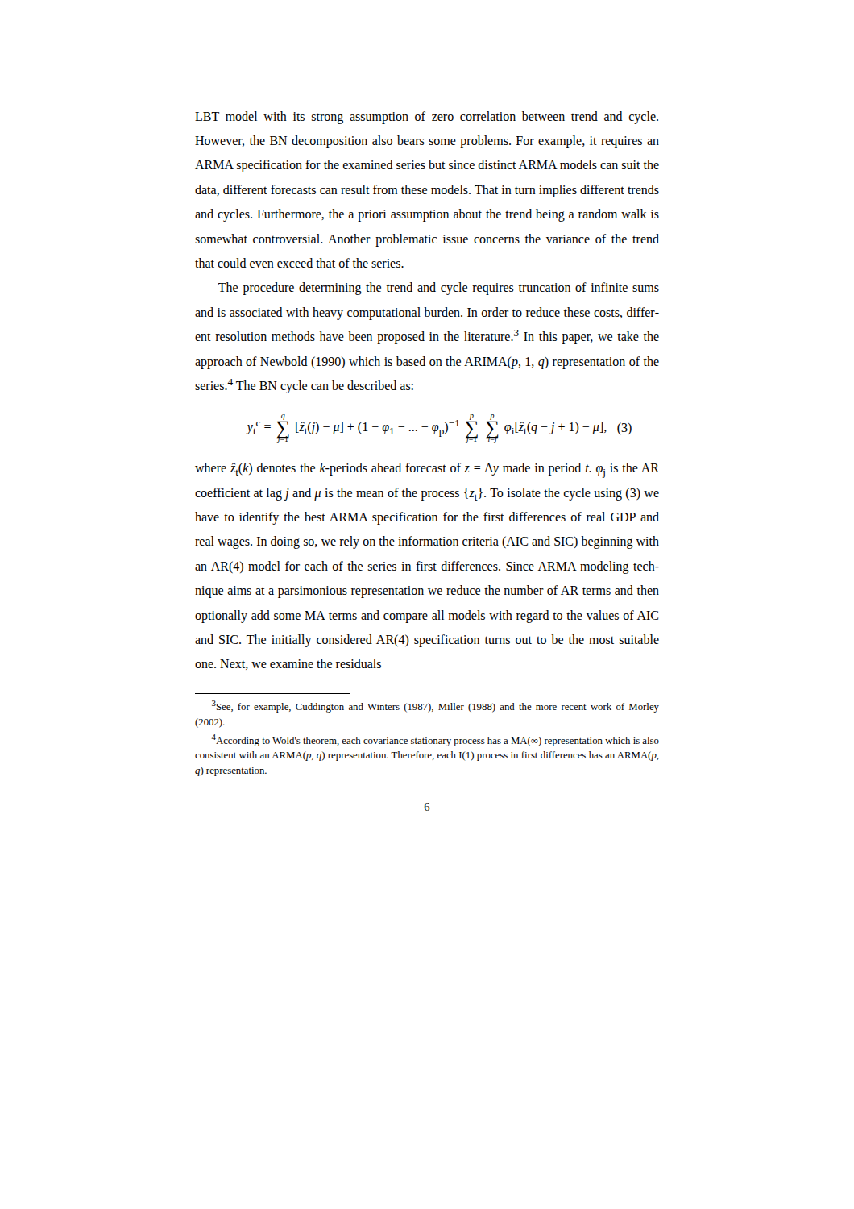LBT model with its strong assumption of zero correlation between trend and cycle. However, the BN decomposition also bears some problems. For example, it requires an ARMA specification for the examined series but since distinct ARMA models can suit the data, different forecasts can result from these models. That in turn implies different trends and cycles. Furthermore, the a priori assumption about the trend being a random walk is somewhat controversial. Another problematic issue concerns the variance of the trend that could even exceed that of the series.
The procedure determining the trend and cycle requires truncation of infinite sums and is associated with heavy computational burden. In order to reduce these costs, different resolution methods have been proposed in the literature.3 In this paper, we take the approach of Newbold (1990) which is based on the ARIMA(p, 1, q) representation of the series.4 The BN cycle can be described as:
ytc = q∑j=1 [ẑt(j) − μ] + (1 − φ1 − ... − φp)−1 p∑j=1 p∑i=j φi[ẑt(q − j + 1) − μ], (3)
where ẑt(k) denotes the k-periods ahead forecast of z = Δy made in period t. φj is the AR coefficient at lag j and μ is the mean of the process {zt}. To isolate the cycle using (3) we have to identify the best ARMA specification for the first differences of real GDP and real wages. In doing so, we rely on the information criteria (AIC and SIC) beginning with an AR(4) model for each of the series in first differences. Since ARMA modeling technique aims at a parsimonious representation we reduce the number of AR terms and then optionally add some MA terms and compare all models with regard to the values of AIC and SIC. The initially considered AR(4) specification turns out to be the most suitable one. Next, we examine the residuals
3See, for example, Cuddington and Winters (1987), Miller (1988) and the more recent work of Morley (2002).
4According to Wold's theorem, each covariance stationary process has a MA(∞) representation which is also consistent with an ARMA(p, q) representation. Therefore, each I(1) process in first differences has an ARMA(p, q) representation.
6